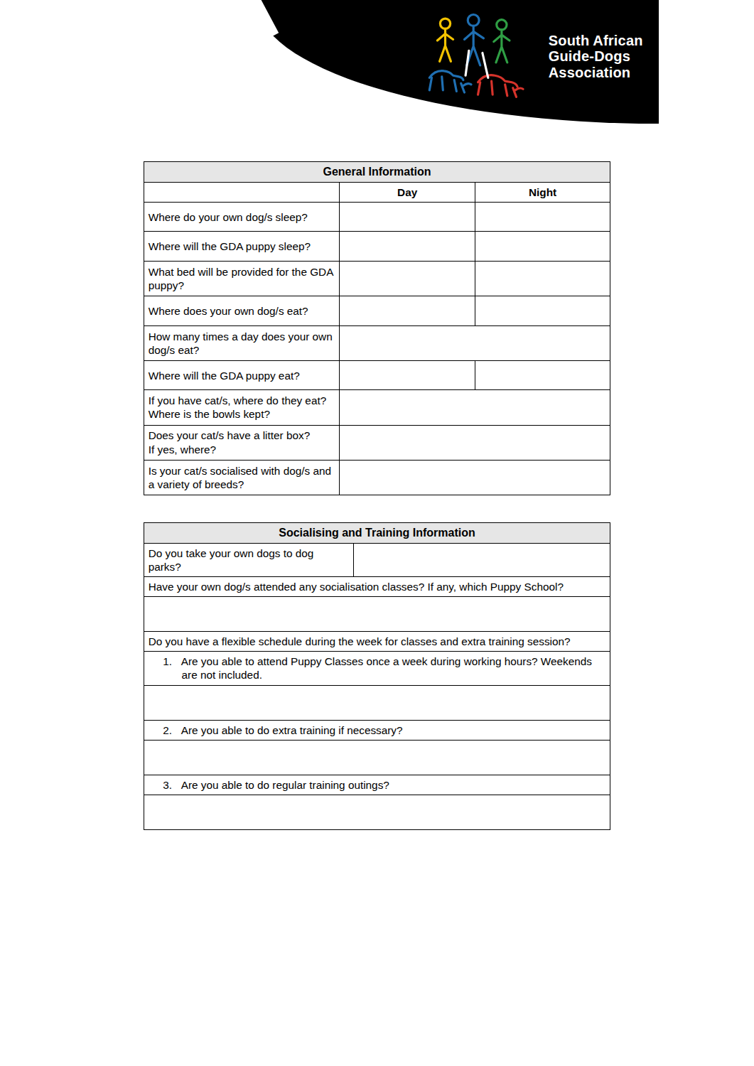South African
Guide-Dogs
Association
| General Information |
| | Day | Night |
| Where do your own dog/s sleep? | | |
| Where will the GDA puppy sleep? | | |
| What bed will be provided for the GDA puppy? | | |
| Where does your own dog/s eat? | | |
| How many times a day does your own dog/s eat? | |
| Where will the GDA puppy eat? | | |
| If you have cat/s, where do they eat? Where is the bowls kept? | |
| Does your cat/s have a litter box? If yes, where? | |
| Is your cat/s socialised with dog/s and a variety of breeds? | |
| Socialising and Training Information |
| Do you take your own dogs to dog parks? | |
| Have your own dog/s attended any socialisation classes? If any, which Puppy School? |
| Do you have a flexible schedule during the week for classes and extra training session? |
| 1. Are you able to attend Puppy Classes once a week during working hours? Weekends are not included. |
| 2. Are you able to do extra training if necessary? |
| 3. Are you able to do regular training outings? |